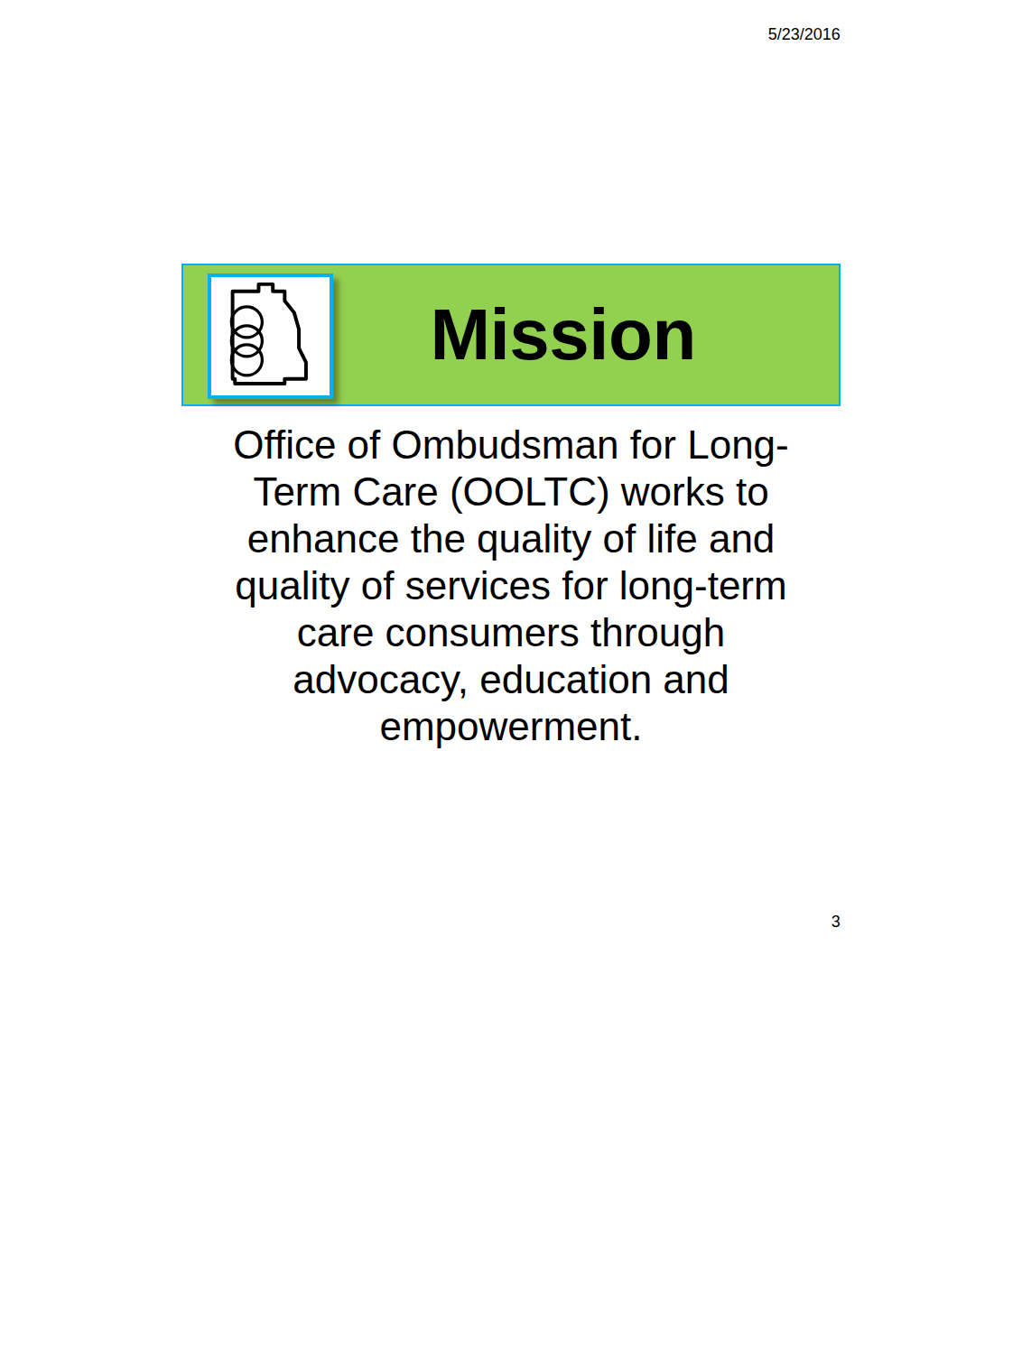5/23/2016
Mission
Office of Ombudsman for Long-Term Care (OOLTC) works to enhance the quality of life and quality of services for long-term care consumers through advocacy, education and empowerment.
3